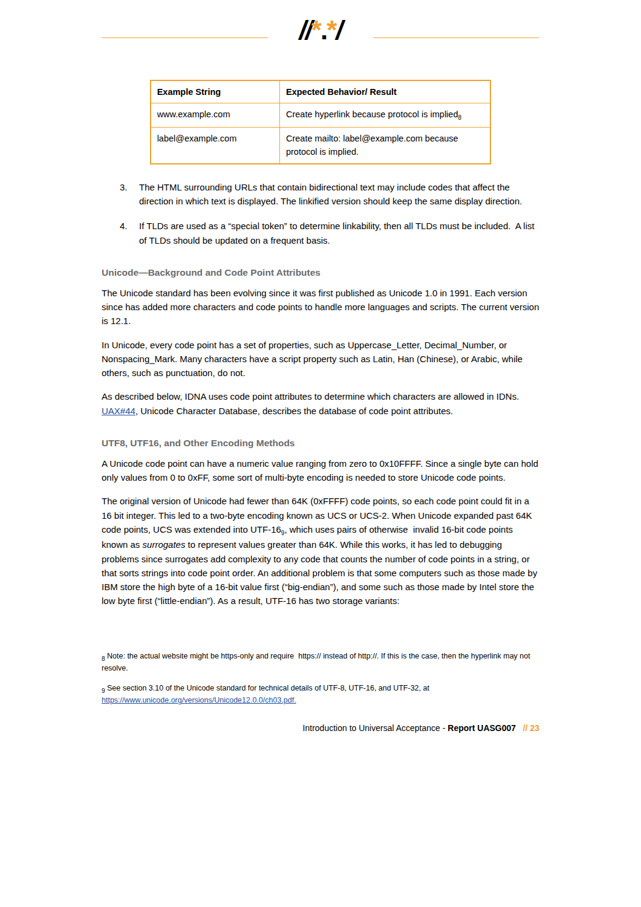//*.*/
| Example String | Expected Behavior/ Result |
| --- | --- |
| www.example.com | Create hyperlink because protocol is implied 8 |
| label@example.com | Create mailto: label@example.com because protocol is implied. |
The HTML surrounding URLs that contain bidirectional text may include codes that affect the direction in which text is displayed. The linkified version should keep the same display direction.
If TLDs are used as a “special token” to determine linkability, then all TLDs must be included. A list of TLDs should be updated on a frequent basis.
Unicode—Background and Code Point Attributes
The Unicode standard has been evolving since it was first published as Unicode 1.0 in 1991. Each version since has added more characters and code points to handle more languages and scripts. The current version is 12.1.
In Unicode, every code point has a set of properties, such as Uppercase_Letter, Decimal_Number, or Nonspacing_Mark. Many characters have a script property such as Latin, Han (Chinese), or Arabic, while others, such as punctuation, do not.
As described below, IDNA uses code point attributes to determine which characters are allowed in IDNs. UAX#44, Unicode Character Database, describes the database of code point attributes.
UTF8, UTF16, and Other Encoding Methods
A Unicode code point can have a numeric value ranging from zero to 0x10FFFF. Since a single byte can hold only values from 0 to 0xFF, some sort of multi-byte encoding is needed to store Unicode code points.
The original version of Unicode had fewer than 64K (0xFFFF) code points, so each code point could fit in a 16 bit integer. This led to a two-byte encoding known as UCS or UCS-2. When Unicode expanded past 64K code points, UCS was extended into UTF-169, which uses pairs of otherwise invalid 16-bit code points known as surrogates to represent values greater than 64K. While this works, it has led to debugging problems since surrogates add complexity to any code that counts the number of code points in a string, or that sorts strings into code point order. An additional problem is that some computers such as those made by IBM store the high byte of a 16-bit value first (“big-endian”), and some such as those made by Intel store the low byte first (“little-endian”). As a result, UTF-16 has two storage variants:
8 Note: the actual website might be https-only and require https:// instead of http://. If this is the case, then the hyperlink may not resolve.
9 See section 3.10 of the Unicode standard for technical details of UTF-8, UTF-16, and UTF-32, at https://www.unicode.org/versions/Unicode12.0.0/ch03.pdf.
Introduction to Universal Acceptance - Report UASG007 // 23